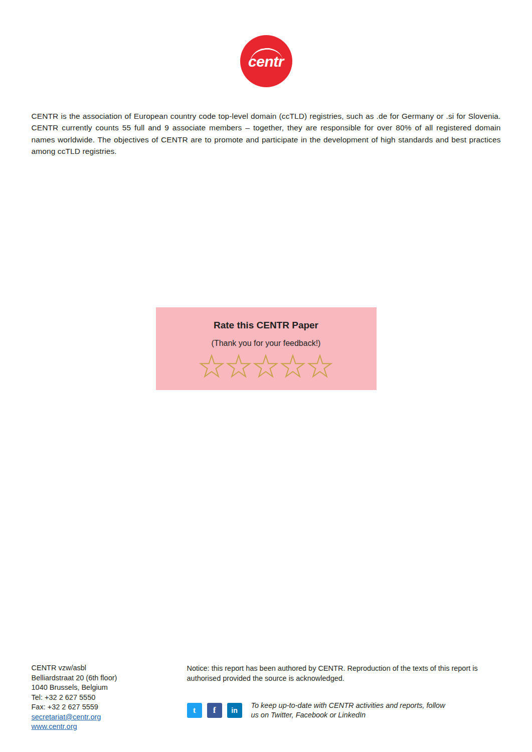centr
CENTR is the association of European country code top-level domain (ccTLD) registries, such as .de for Germany or .si for Slovenia. CENTR currently counts 55 full and 9 associate members – together, they are responsible for over 80% of all registered domain names worldwide. The objectives of CENTR are to promote and participate in the development of high standards and best practices among ccTLD registries.
Rate this CENTR Paper
(Thank you for your feedback!)
★★★★★
CENTR vzw/asbl
Belliardstraat 20 (6th floor)
1040 Brussels, Belgium
Tel: +32 2 627 5550
Fax: +32 2 627 5559
secretariat@centr.org
www.centr.org
Notice: this report has been authored by CENTR. Reproduction of the texts of this report is authorised provided the source is acknowledged.
t f in To keep up-to-date with CENTR activities and reports, follow
us on Twitter, Facebook or LinkedIn